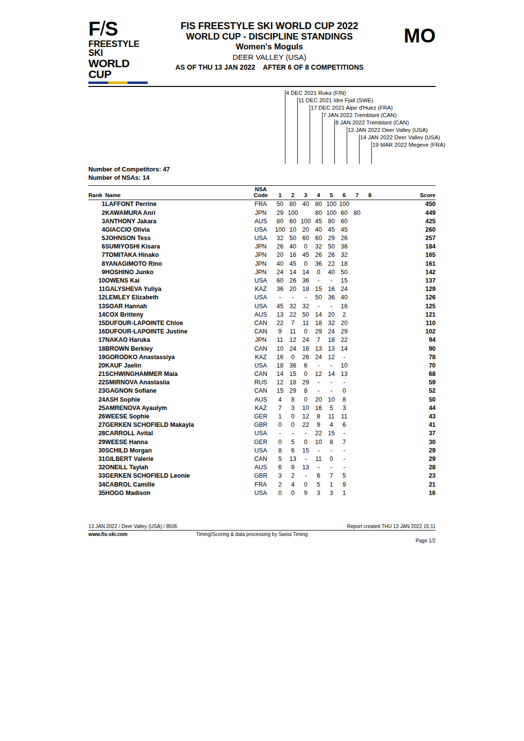F/S
FREESTYLE SKI
WORLD CUP
FIS FREESTYLE SKI WORLD CUP 2022
WORLD CUP - DISCIPLINE STANDINGS
Women's Moguls
DEER VALLEY (USA)
AS OF THU 13 JAN 2022 AFTER 6 OF 8 COMPETITIONS
MO
4 DEC 2021 Ruka (FIN)
11 DEC 2021 Idre Fjall (SWE)
17 DEC 2021 Alpe d'Huez (FRA)
7 JAN 2022 Tremblant (CAN)
8 JAN 2022 Tremblant (CAN)
13 JAN 2022 Deer Valley (USA)
14 JAN 2022 Deer Valley (USA)
19 MAR 2022 Megeve (FRA)
Number of Competitors: 47
Number of NSAs: 14
| Rank | Name | NSA Code | 1 | 2 | 3 | 4 | 5 | 6 | 7 | 8 | Score |
| --- | --- | --- | --- | --- | --- | --- | --- | --- | --- | --- | --- |
| 1 | LAFFONT Perrine | FRA | 50 | 80 | 40 | 80 | 100 | 100 | | | 450 |
| 2 | KAWAMURA Anri | JPN | 29 | 100 | | 80 | 100 | 60 | 80 | | 449 |
| 3 | ANTHONY Jakara | AUS | 80 | 60 | 100 | 45 | 80 | 60 | | | 425 |
| 4 | GIACCIO Olivia | USA | 100 | 10 | 20 | 40 | 45 | 45 | | | 260 |
| 5 | JOHNSON Tess | USA | 32 | 50 | 60 | 60 | 29 | 26 | | | 257 |
| 6 | SUMIYOSHI Kisara | JPN | 26 | 40 | 0 | 32 | 50 | 36 | | | 184 |
| 7 | TOMITAKA Hinako | JPN | 20 | 16 | 45 | 26 | 26 | 32 | | | 165 |
| 8 | YANAGIMOTO Rino | JPN | 40 | 45 | 0 | 36 | 22 | 18 | | | 161 |
| 9 | HOSHINO Junko | JPN | 24 | 14 | 14 | 0 | 40 | 50 | | | 142 |
| 10 | OWENS Kai | USA | 60 | 26 | 36 | - | - | 15 | | | 137 |
| 11 | GALYSHEVA Yuliya | KAZ | 36 | 20 | 18 | 15 | 16 | 24 | | | 129 |
| 12 | LEMLEY Elizabeth | USA | - | - | - | 50 | 36 | 40 | | | 126 |
| 13 | SOAR Hannah | USA | 45 | 32 | 32 | - | - | 16 | | | 125 |
| 14 | COX Britteny | AUS | 13 | 22 | 50 | 14 | 20 | 2 | | | 121 |
| 15 | DUFOUR-LAPOINTE Chloe | CAN | 22 | 7 | 11 | 18 | 32 | 20 | | | 110 |
| 16 | DUFOUR-LAPOINTE Justine | CAN | 9 | 11 | 0 | 29 | 24 | 29 | | | 102 |
| 17 | NAKAO Haruka | JPN | 11 | 12 | 24 | 7 | 18 | 22 | | | 94 |
| 18 | BROWN Berkley | CAN | 10 | 24 | 16 | 13 | 13 | 14 | | | 90 |
| 19 | GORODKO Anastassiya | KAZ | 16 | 0 | 26 | 24 | 12 | - | | | 78 |
| 20 | KAUF Jaelin | USA | 18 | 36 | 6 | - | - | 10 | | | 70 |
| 21 | SCHWINGHAMMER Maia | CAN | 14 | 15 | 0 | 12 | 14 | 13 | | | 68 |
| 22 | SMIRNOVA Anastasiia | RUS | 12 | 18 | 29 | - | - | - | | | 59 |
| 23 | GAGNON Sofiane | CAN | 15 | 29 | 8 | - | - | 0 | | | 52 |
| 24 | ASH Sophie | AUS | 4 | 8 | 0 | 20 | 10 | 8 | | | 50 |
| 25 | AMRENOVA Ayaulym | KAZ | 7 | 3 | 10 | 16 | 5 | 3 | | | 44 |
| 26 | WEESE Sophie | GER | 1 | 0 | 12 | 8 | 11 | 11 | | | 43 |
| 27 | GERKEN SCHOFIELD Makayla | GBR | 0 | 0 | 22 | 9 | 4 | 6 | | | 41 |
| 28 | CARROLL Avital | USA | - | - | - | 22 | 15 | - | | | 37 |
| 29 | WEESE Hanna | GER | 0 | 5 | 0 | 10 | 8 | 7 | | | 30 |
| 30 | SCHILD Morgan | USA | 8 | 6 | 15 | - | - | - | | | 29 |
| 31 | GILBERT Valerie | CAN | 5 | 13 | - | 11 | 0 | - | | | 29 |
| 32 | ONEILL Taylah | AUS | 6 | 9 | 13 | - | - | - | | | 28 |
| 33 | GERKEN SCHOFIELD Leonie | GBR | 3 | 2 | - | 6 | 7 | 5 | | | 23 |
| 34 | CABROL Camille | FRA | 2 | 4 | 0 | 5 | 1 | 9 | | | 21 |
| 35 | HOGG Madison | USA | 0 | 0 | 9 | 3 | 3 | 1 | | | 16 |
13 JAN 2022 / Deer Valley (USA) / 8506
Report created THU 13 JAN 2022 15:11
www.fis-ski.com
Timing/Scoring & data processing by Swiss Timing
Page 1/2